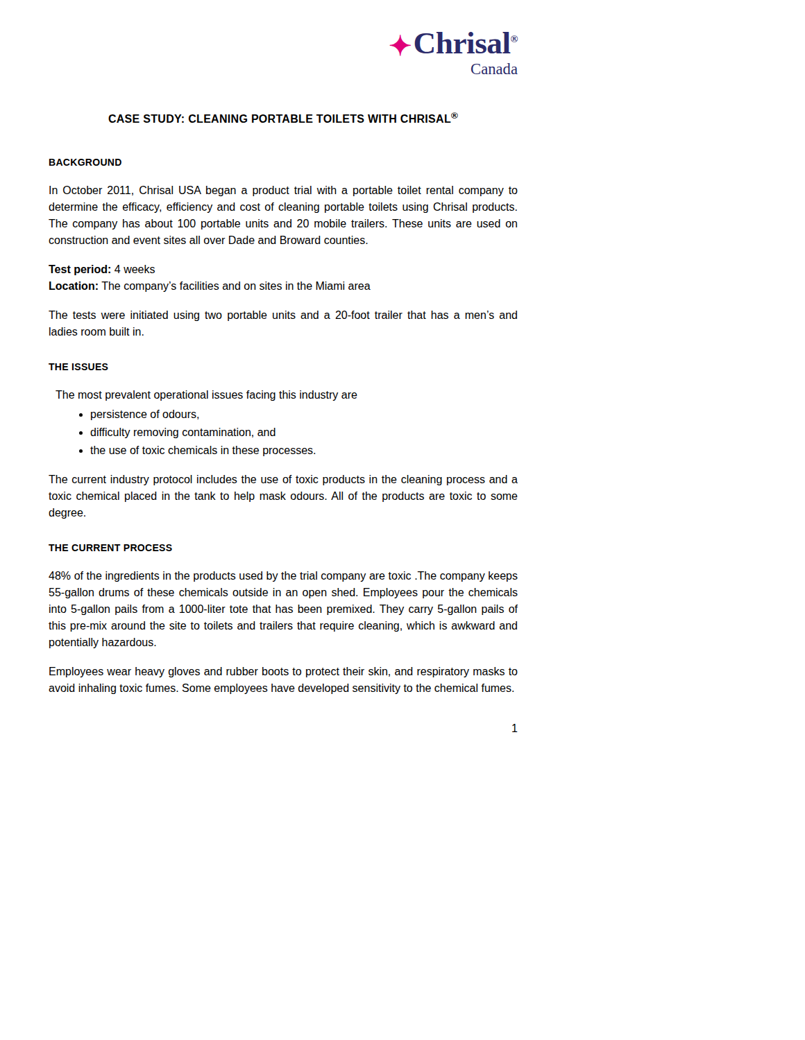✦Chrisal®
Canada
Case Study: Cleaning Portable Toilets with Chrisal®
Background
In October 2011, Chrisal USA began a product trial with a portable toilet rental company to determine the efficacy, efficiency and cost of cleaning portable toilets using Chrisal products. The company has about 100 portable units and 20 mobile trailers. These units are used on construction and event sites all over Dade and Broward counties.
Test period: 4 weeks
Location: The company’s facilities and on sites in the Miami area
The tests were initiated using two portable units and a 20-foot trailer that has a men’s and ladies room built in.
The Issues
The most prevalent operational issues facing this industry are
persistence of odours,
difficulty removing contamination, and
the use of toxic chemicals in these processes.
The current industry protocol includes the use of toxic products in the cleaning process and a toxic chemical placed in the tank to help mask odours. All of the products are toxic to some degree.
The Current Process
48% of the ingredients in the products used by the trial company are toxic .The company keeps 55-gallon drums of these chemicals outside in an open shed. Employees pour the chemicals into 5-gallon pails from a 1000-liter tote that has been premixed. They carry 5-gallon pails of this pre-mix around the site to toilets and trailers that require cleaning, which is awkward and potentially hazardous.
Employees wear heavy gloves and rubber boots to protect their skin, and respiratory masks to avoid inhaling toxic fumes. Some employees have developed sensitivity to the chemical fumes.
1